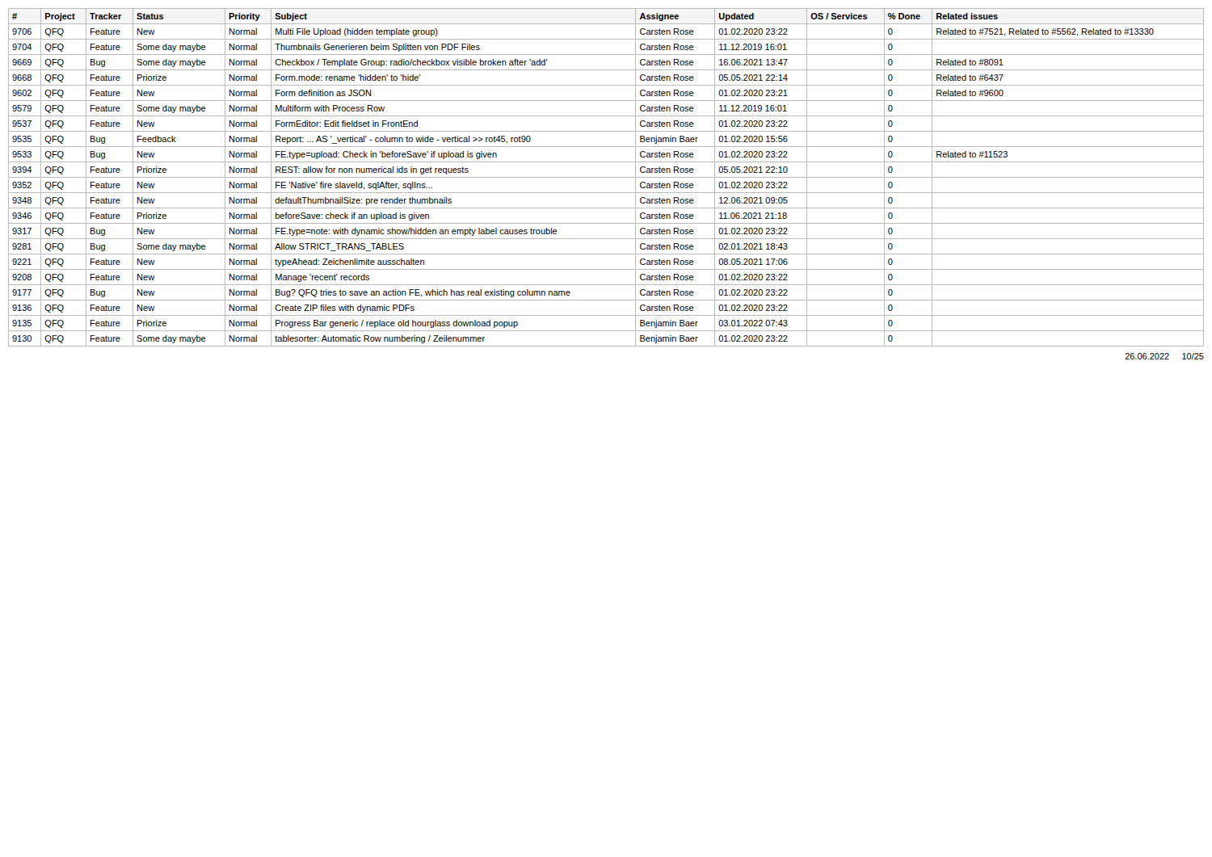| # | Project | Tracker | Status | Priority | Subject | Assignee | Updated | OS / Services | % Done | Related issues |
| --- | --- | --- | --- | --- | --- | --- | --- | --- | --- | --- |
| 9706 | QFQ | Feature | New | Normal | Multi File Upload (hidden template group) | Carsten Rose | 01.02.2020 23:22 | | 0 | Related to #7521, Related to #5562, Related to #13330 |
| 9704 | QFQ | Feature | Some day maybe | Normal | Thumbnails Generieren beim Splitten von PDF Files | Carsten Rose | 11.12.2019 16:01 | | 0 | |
| 9669 | QFQ | Bug | Some day maybe | Normal | Checkbox / Template Group: radio/checkbox visible broken after 'add' | Carsten Rose | 16.06.2021 13:47 | | 0 | Related to #8091 |
| 9668 | QFQ | Feature | Priorize | Normal | Form.mode: rename 'hidden' to 'hide' | Carsten Rose | 05.05.2021 22:14 | | 0 | Related to #6437 |
| 9602 | QFQ | Feature | New | Normal | Form definition as JSON | Carsten Rose | 01.02.2020 23:21 | | 0 | Related to #9600 |
| 9579 | QFQ | Feature | Some day maybe | Normal | Multiform with Process Row | Carsten Rose | 11.12.2019 16:01 | | 0 | |
| 9537 | QFQ | Feature | New | Normal | FormEditor: Edit fieldset in FrontEnd | Carsten Rose | 01.02.2020 23:22 | | 0 | |
| 9535 | QFQ | Bug | Feedback | Normal | Report: ... AS '_vertical' - column to wide - vertical >> rot45, rot90 | Benjamin Baer | 01.02.2020 15:56 | | 0 | |
| 9533 | QFQ | Bug | New | Normal | FE.type=upload: Check in 'beforeSave' if upload is given | Carsten Rose | 01.02.2020 23:22 | | 0 | Related to #11523 |
| 9394 | QFQ | Feature | Priorize | Normal | REST: allow for non numerical ids in get requests | Carsten Rose | 05.05.2021 22:10 | | 0 | |
| 9352 | QFQ | Feature | New | Normal | FE 'Native' fire slaveId, sqlAfter, sqlIns... | Carsten Rose | 01.02.2020 23:22 | | 0 | |
| 9348 | QFQ | Feature | New | Normal | defaultThumbnailSize: pre render thumbnails | Carsten Rose | 12.06.2021 09:05 | | 0 | |
| 9346 | QFQ | Feature | Priorize | Normal | beforeSave: check if an upload is given | Carsten Rose | 11.06.2021 21:18 | | 0 | |
| 9317 | QFQ | Bug | New | Normal | FE.type=note: with dynamic show/hidden an empty label causes trouble | Carsten Rose | 01.02.2020 23:22 | | 0 | |
| 9281 | QFQ | Bug | Some day maybe | Normal | Allow STRICT_TRANS_TABLES | Carsten Rose | 02.01.2021 18:43 | | 0 | |
| 9221 | QFQ | Feature | New | Normal | typeAhead: Zeichenlimite ausschalten | Carsten Rose | 08.05.2021 17:06 | | 0 | |
| 9208 | QFQ | Feature | New | Normal | Manage 'recent' records | Carsten Rose | 01.02.2020 23:22 | | 0 | |
| 9177 | QFQ | Bug | New | Normal | Bug? QFQ tries to save an action FE, which has real existing column name | Carsten Rose | 01.02.2020 23:22 | | 0 | |
| 9136 | QFQ | Feature | New | Normal | Create ZIP files with dynamic PDFs | Carsten Rose | 01.02.2020 23:22 | | 0 | |
| 9135 | QFQ | Feature | Priorize | Normal | Progress Bar generic / replace old hourglass download popup | Benjamin Baer | 03.01.2022 07:43 | | 0 | |
| 9130 | QFQ | Feature | Some day maybe | Normal | tablesorter: Automatic Row numbering / Zeilenummer | Benjamin Baer | 01.02.2020 23:22 | | 0 | |
26.06.2022 10/25